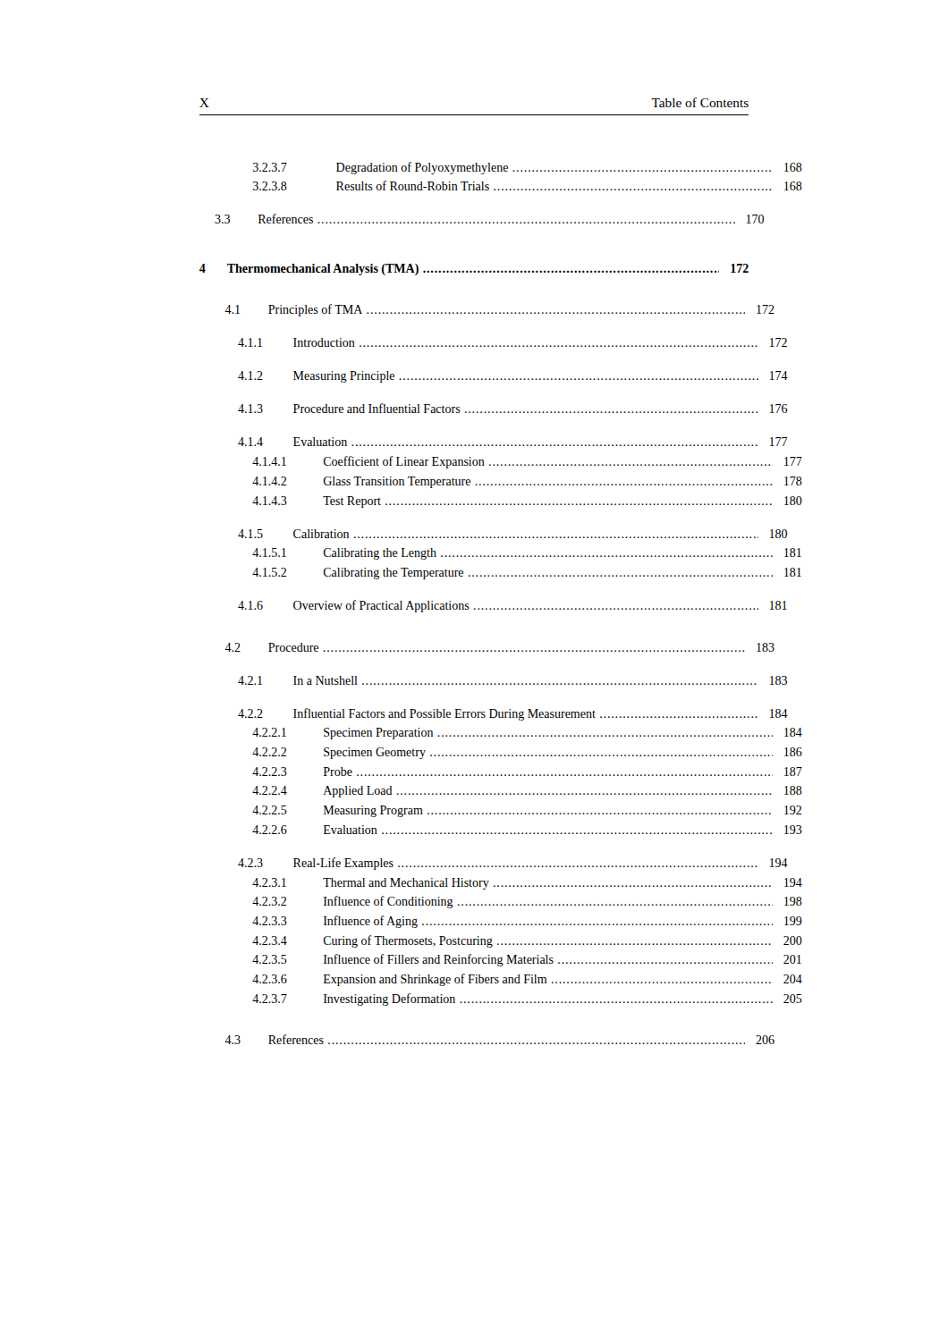X
Table of Contents
3.2.3.7 Degradation of Polyoxymethylene 168
3.2.3.8 Results of Round-Robin Trials 168
3.3 References 170
4 Thermomechanical Analysis (TMA) 172
4.1 Principles of TMA 172
4.1.1 Introduction 172
4.1.2 Measuring Principle 174
4.1.3 Procedure and Influential Factors 176
4.1.4 Evaluation 177
4.1.4.1 Coefficient of Linear Expansion 177
4.1.4.2 Glass Transition Temperature 178
4.1.4.3 Test Report 180
4.1.5 Calibration 180
4.1.5.1 Calibrating the Length 181
4.1.5.2 Calibrating the Temperature 181
4.1.6 Overview of Practical Applications 181
4.2 Procedure 183
4.2.1 In a Nutshell 183
4.2.2 Influential Factors and Possible Errors During Measurement 184
4.2.2.1 Specimen Preparation 184
4.2.2.2 Specimen Geometry 186
4.2.2.3 Probe 187
4.2.2.4 Applied Load 188
4.2.2.5 Measuring Program 192
4.2.2.6 Evaluation 193
4.2.3 Real-Life Examples 194
4.2.3.1 Thermal and Mechanical History 194
4.2.3.2 Influence of Conditioning 198
4.2.3.3 Influence of Aging 199
4.2.3.4 Curing of Thermosets, Postcuring 200
4.2.3.5 Influence of Fillers and Reinforcing Materials 201
4.2.3.6 Expansion and Shrinkage of Fibers and Film 204
4.2.3.7 Investigating Deformation 205
4.3 References 206